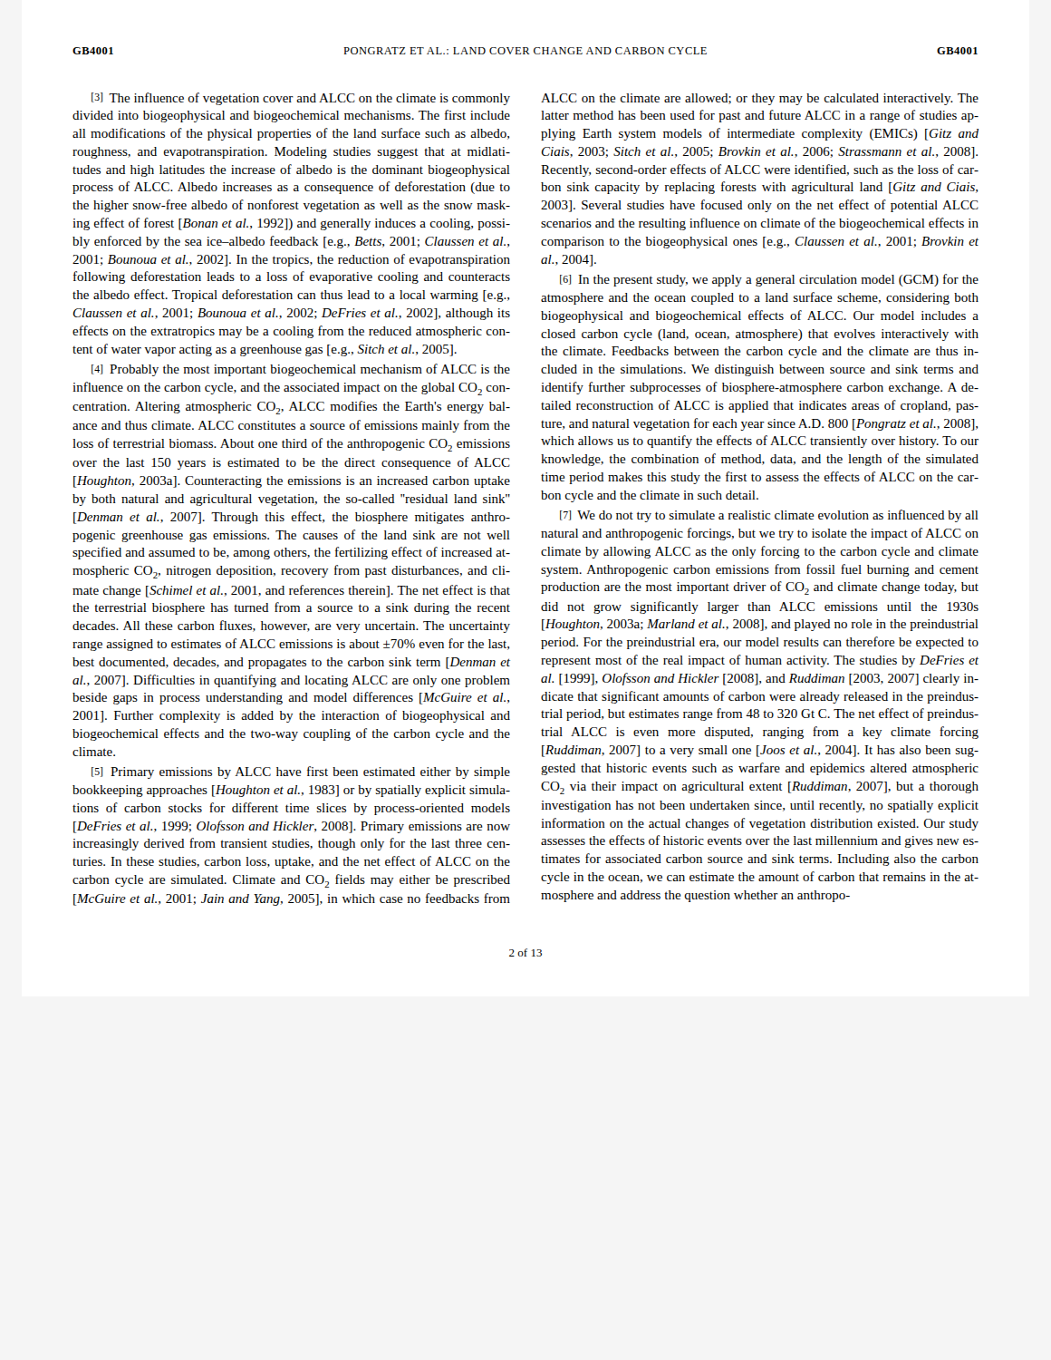GB4001 PONGRATZ ET AL.: LAND COVER CHANGE AND CARBON CYCLE GB4001
[3] The influence of vegetation cover and ALCC on the climate is commonly divided into biogeophysical and biogeochemical mechanisms. The first include all modifications of the physical properties of the land surface such as albedo, roughness, and evapotranspiration. Modeling studies suggest that at midlatitudes and high latitudes the increase of albedo is the dominant biogeophysical process of ALCC. Albedo increases as a consequence of deforestation (due to the higher snow-free albedo of nonforest vegetation as well as the snow masking effect of forest [Bonan et al., 1992]) and generally induces a cooling, possibly enforced by the sea ice–albedo feedback [e.g., Betts, 2001; Claussen et al., 2001; Bounoua et al., 2002]. In the tropics, the reduction of evapotranspiration following deforestation leads to a loss of evaporative cooling and counteracts the albedo effect. Tropical deforestation can thus lead to a local warming [e.g., Claussen et al., 2001; Bounoua et al., 2002; DeFries et al., 2002], although its effects on the extratropics may be a cooling from the reduced atmospheric content of water vapor acting as a greenhouse gas [e.g., Sitch et al., 2005].
[4] Probably the most important biogeochemical mechanism of ALCC is the influence on the carbon cycle, and the associated impact on the global CO2 concentration. Altering atmospheric CO2, ALCC modifies the Earth's energy balance and thus climate. ALCC constitutes a source of emissions mainly from the loss of terrestrial biomass. About one third of the anthropogenic CO2 emissions over the last 150 years is estimated to be the direct consequence of ALCC [Houghton, 2003a]. Counteracting the emissions is an increased carbon uptake by both natural and agricultural vegetation, the so-called ''residual land sink'' [Denman et al., 2007]. Through this effect, the biosphere mitigates anthropogenic greenhouse gas emissions. The causes of the land sink are not well specified and assumed to be, among others, the fertilizing effect of increased atmospheric CO2, nitrogen deposition, recovery from past disturbances, and climate change [Schimel et al., 2001, and references therein]. The net effect is that the terrestrial biosphere has turned from a source to a sink during the recent decades. All these carbon fluxes, however, are very uncertain. The uncertainty range assigned to estimates of ALCC emissions is about ±70% even for the last, best documented, decades, and propagates to the carbon sink term [Denman et al., 2007]. Difficulties in quantifying and locating ALCC are only one problem beside gaps in process understanding and model differences [McGuire et al., 2001]. Further complexity is added by the interaction of biogeophysical and biogeochemical effects and the two-way coupling of the carbon cycle and the climate.
[5] Primary emissions by ALCC have first been estimated either by simple bookkeeping approaches [Houghton et al., 1983] or by spatially explicit simulations of carbon stocks for different time slices by process-oriented models [DeFries et al., 1999; Olofsson and Hickler, 2008]. Primary emissions are now increasingly derived from transient studies, though only for the last three centuries. In these studies, carbon loss, uptake, and the net effect of ALCC on the carbon cycle are simulated. Climate and CO2 fields may either be prescribed [McGuire et al., 2001; Jain and Yang, 2005], in which case no feedbacks from ALCC on the climate are allowed; or they may be calculated interactively. The latter method has been used for past and future ALCC in a range of studies applying Earth system models of intermediate complexity (EMICs) [Gitz and Ciais, 2003; Sitch et al., 2005; Brovkin et al., 2006; Strassmann et al., 2008]. Recently, second-order effects of ALCC were identified, such as the loss of carbon sink capacity by replacing forests with agricultural land [Gitz and Ciais, 2003]. Several studies have focused only on the net effect of potential ALCC scenarios and the resulting influence on climate of the biogeochemical effects in comparison to the biogeophysical ones [e.g., Claussen et al., 2001; Brovkin et al., 2004].
[6] In the present study, we apply a general circulation model (GCM) for the atmosphere and the ocean coupled to a land surface scheme, considering both biogeophysical and biogeochemical effects of ALCC. Our model includes a closed carbon cycle (land, ocean, atmosphere) that evolves interactively with the climate. Feedbacks between the carbon cycle and the climate are thus included in the simulations. We distinguish between source and sink terms and identify further subprocesses of biosphere-atmosphere carbon exchange. A detailed reconstruction of ALCC is applied that indicates areas of cropland, pasture, and natural vegetation for each year since A.D. 800 [Pongratz et al., 2008], which allows us to quantify the effects of ALCC transiently over history. To our knowledge, the combination of method, data, and the length of the simulated time period makes this study the first to assess the effects of ALCC on the carbon cycle and the climate in such detail.
[7] We do not try to simulate a realistic climate evolution as influenced by all natural and anthropogenic forcings, but we try to isolate the impact of ALCC on climate by allowing ALCC as the only forcing to the carbon cycle and climate system. Anthropogenic carbon emissions from fossil fuel burning and cement production are the most important driver of CO2 and climate change today, but did not grow significantly larger than ALCC emissions until the 1930s [Houghton, 2003a; Marland et al., 2008], and played no role in the preindustrial period. For the preindustrial era, our model results can therefore be expected to represent most of the real impact of human activity. The studies by DeFries et al. [1999], Olofsson and Hickler [2008], and Ruddiman [2003, 2007] clearly indicate that significant amounts of carbon were already released in the preindustrial period, but estimates range from 48 to 320 Gt C. The net effect of preindustrial ALCC is even more disputed, ranging from a key climate forcing [Ruddiman, 2007] to a very small one [Joos et al., 2004]. It has also been suggested that historic events such as warfare and epidemics altered atmospheric CO2 via their impact on agricultural extent [Ruddiman, 2007], but a thorough investigation has not been undertaken since, until recently, no spatially explicit information on the actual changes of vegetation distribution existed. Our study assesses the effects of historic events over the last millennium and gives new estimates for associated carbon source and sink terms. Including also the carbon cycle in the ocean, we can estimate the amount of carbon that remains in the atmosphere and address the question whether an anthropo-
2 of 13